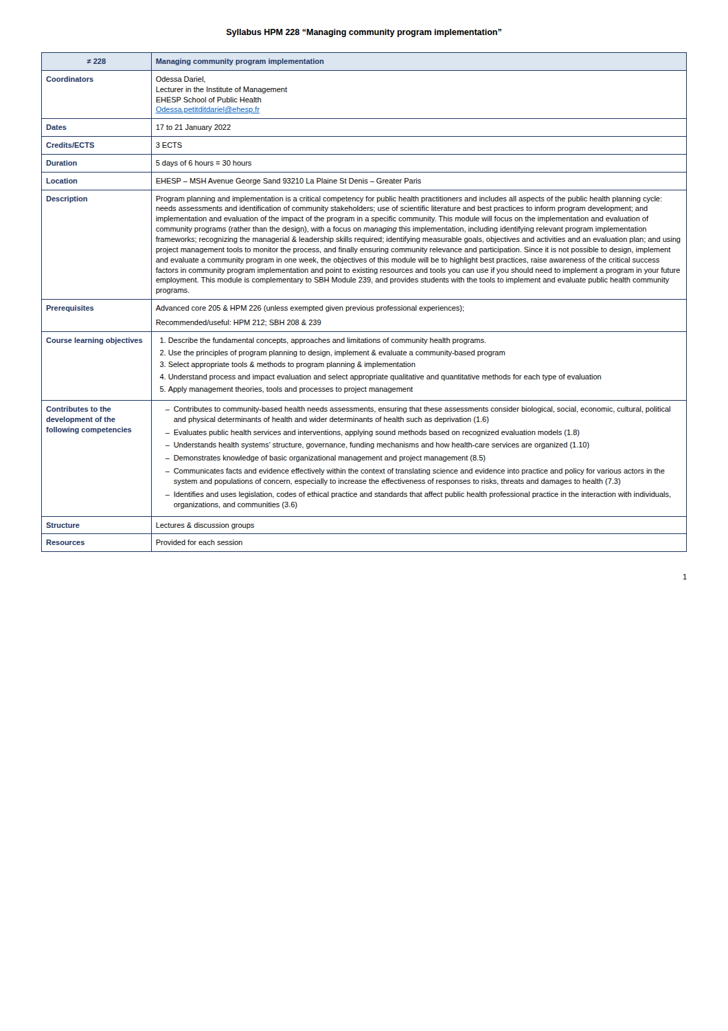Syllabus HPM 228 “Managing community program implementation”
| ≠ 228 | Managing community program implementation |
| Coordinators | Odessa Dariel, Lecturer in the Institute of Management EHESP School of Public Health Odessa.petitditdariel@ehesp.fr |
| Dates | 17 to 21 January 2022 |
| Credits/ECTS | 3 ECTS |
| Duration | 5 days of 6 hours = 30 hours |
| Location | EHESP – MSH Avenue George Sand 93210 La Plaine St Denis – Greater Paris |
| Description | Program planning and implementation is a critical competency for public health practitioners and includes all aspects of the public health planning cycle: needs assessments and identification of community stakeholders; use of scientific literature and best practices to inform program development; and implementation and evaluation of the impact of the program in a specific community. This module will focus on the implementation and evaluation of community programs (rather than the design), with a focus on managing this implementation, including identifying relevant program implementation frameworks; recognizing the managerial & leadership skills required; identifying measurable goals, objectives and activities and an evaluation plan; and using project management tools to monitor the process, and finally ensuring community relevance and participation. Since it is not possible to design, implement and evaluate a community program in one week, the objectives of this module will be to highlight best practices, raise awareness of the critical success factors in community program implementation and point to existing resources and tools you can use if you should need to implement a program in your future employment. This module is complementary to SBH Module 239, and provides students with the tools to implement and evaluate public health community programs. |
| Prerequisites | Advanced core 205 & HPM 226 (unless exempted given previous professional experiences); Recommended/useful: HPM 212; SBH 208 & 239 |
| Course learning objectives | Describe the fundamental concepts, approaches and limitations of community health programs. Use the principles of program planning to design, implement & evaluate a community-based program Select appropriate tools & methods to program planning & implementation Understand process and impact evaluation and select appropriate qualitative and quantitative methods for each type of evaluation Apply management theories, tools and processes to project management |
| Contributes to the development of the following competencies | Contributes to community-based health needs assessments, ensuring that these assessments consider biological, social, economic, cultural, political and physical determinants of health and wider determinants of health such as deprivation (1.6) Evaluates public health services and interventions, applying sound methods based on recognized evaluation models (1.8) Understands health systems’ structure, governance, funding mechanisms and how health-care services are organized (1.10) Demonstrates knowledge of basic organizational management and project management (8.5) Communicates facts and evidence effectively within the context of translating science and evidence into practice and policy for various actors in the system and populations of concern, especially to increase the effectiveness of responses to risks, threats and damages to health (7.3) Identifies and uses legislation, codes of ethical practice and standards that affect public health professional practice in the interaction with individuals, organizations, and communities (3.6) |
| Structure | Lectures & discussion groups |
| Resources | Provided for each session |
1